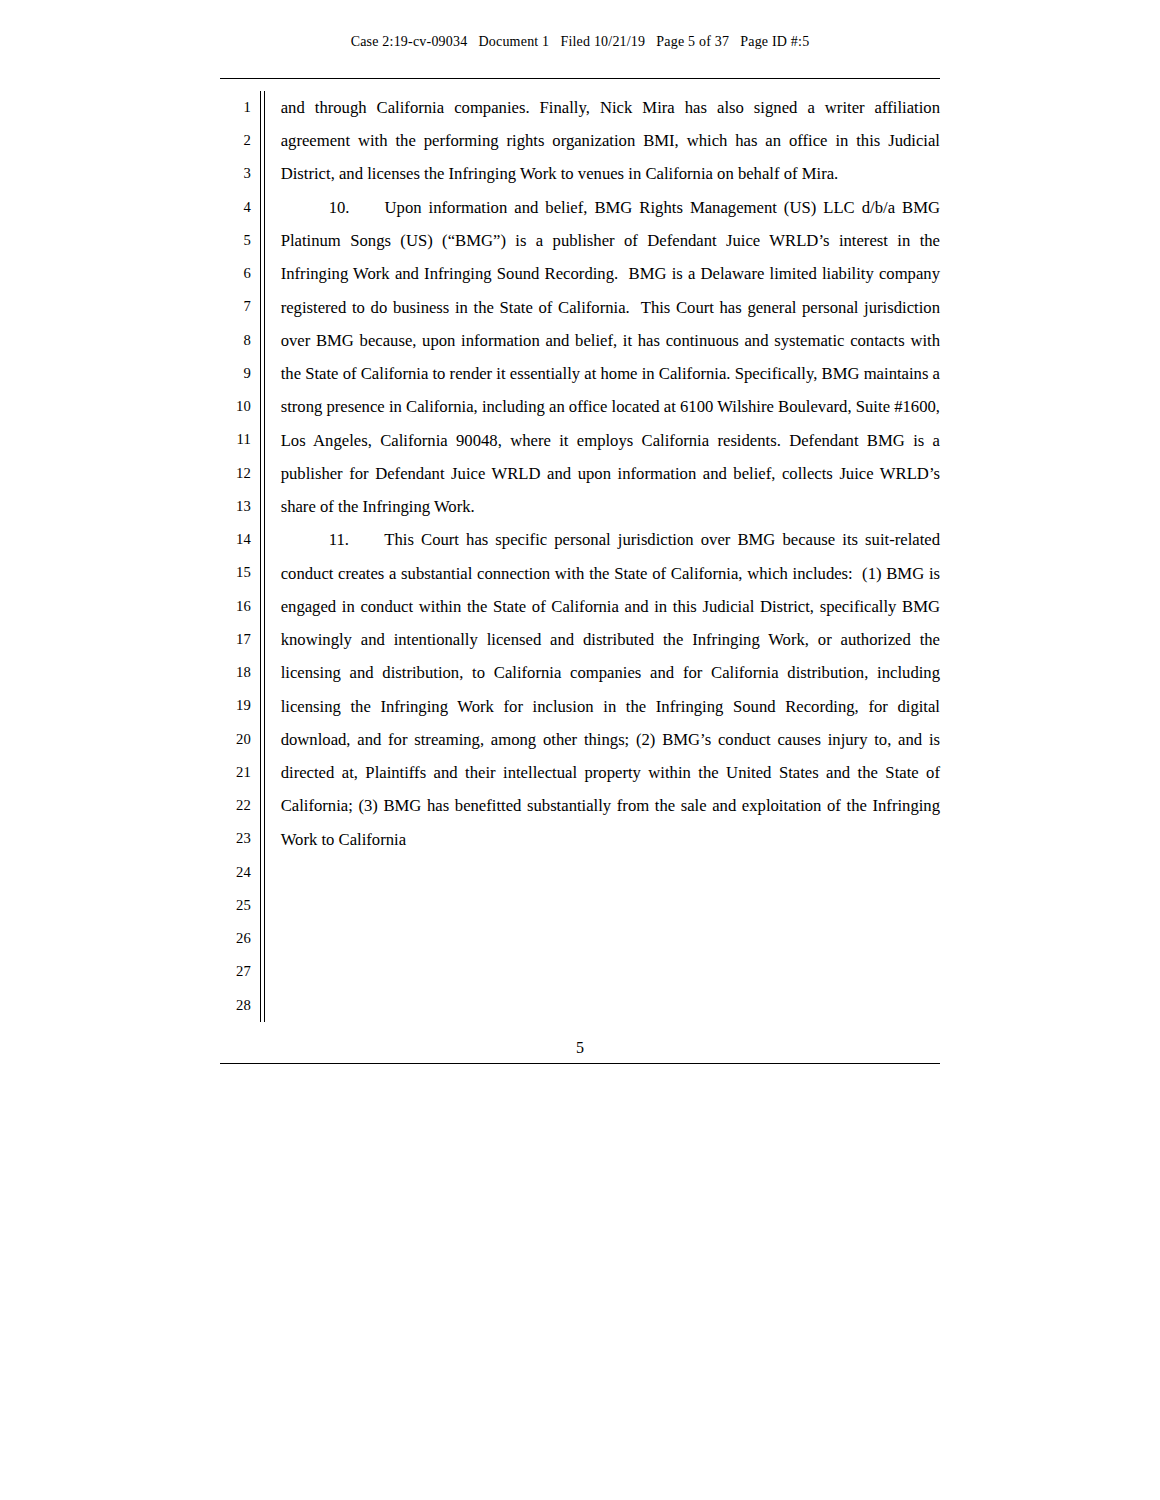Case 2:19-cv-09034 Document 1 Filed 10/21/19 Page 5 of 37 Page ID #:5
1
2
3
4
5
6
7
8
9
10
11
12
13
14
15
16
17
18
19
20
21
22
23
24
25
26
27
28
and through California companies. Finally, Nick Mira has also signed a writer affiliation agreement with the performing rights organization BMI, which has an office in this Judicial District, and licenses the Infringing Work to venues in California on behalf of Mira.
10. Upon information and belief, BMG Rights Management (US) LLC d/b/a BMG Platinum Songs (US) (“BMG”) is a publisher of Defendant Juice WRLD’s interest in the Infringing Work and Infringing Sound Recording. BMG is a Delaware limited liability company registered to do business in the State of California. This Court has general personal jurisdiction over BMG because, upon information and belief, it has continuous and systematic contacts with the State of California to render it essentially at home in California. Specifically, BMG maintains a strong presence in California, including an office located at 6100 Wilshire Boulevard, Suite #1600, Los Angeles, California 90048, where it employs California residents. Defendant BMG is a publisher for Defendant Juice WRLD and upon information and belief, collects Juice WRLD’s share of the Infringing Work.
11. This Court has specific personal jurisdiction over BMG because its suit-related conduct creates a substantial connection with the State of California, which includes: (1) BMG is engaged in conduct within the State of California and in this Judicial District, specifically BMG knowingly and intentionally licensed and distributed the Infringing Work, or authorized the licensing and distribution, to California companies and for California distribution, including licensing the Infringing Work for inclusion in the Infringing Sound Recording, for digital download, and for streaming, among other things; (2) BMG’s conduct causes injury to, and is directed at, Plaintiffs and their intellectual property within the United States and the State of California; (3) BMG has benefitted substantially from the sale and exploitation of the Infringing Work to California
5